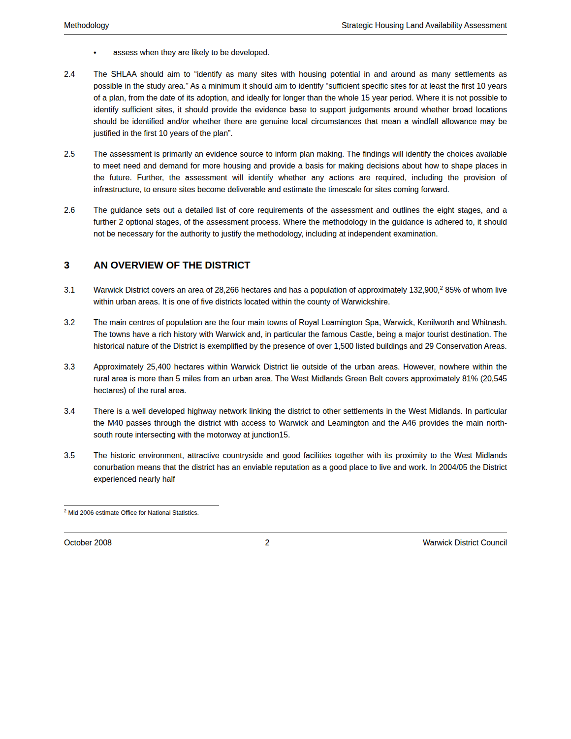Methodology
Strategic Housing Land Availability Assessment
•
assess when they are likely to be developed.
2.4
The SHLAA should aim to “identify as many sites with housing potential in and around as many settlements as possible in the study area.” As a minimum it should aim to identify “sufficient specific sites for at least the first 10 years of a plan, from the date of its adoption, and ideally for longer than the whole 15 year period. Where it is not possible to identify sufficient sites, it should provide the evidence base to support judgements around whether broad locations should be identified and/or whether there are genuine local circumstances that mean a windfall allowance may be justified in the first 10 years of the plan”.
2.5
The assessment is primarily an evidence source to inform plan making. The findings will identify the choices available to meet need and demand for more housing and provide a basis for making decisions about how to shape places in the future. Further, the assessment will identify whether any actions are required, including the provision of infrastructure, to ensure sites become deliverable and estimate the timescale for sites coming forward.
2.6
The guidance sets out a detailed list of core requirements of the assessment and outlines the eight stages, and a further 2 optional stages, of the assessment process. Where the methodology in the guidance is adhered to, it should not be necessary for the authority to justify the methodology, including at independent examination.
3 AN OVERVIEW OF THE DISTRICT
3.1
Warwick District covers an area of 28,266 hectares and has a population of approximately 132,900,2 85% of whom live within urban areas. It is one of five districts located within the county of Warwickshire.
3.2
The main centres of population are the four main towns of Royal Leamington Spa, Warwick, Kenilworth and Whitnash. The towns have a rich history with Warwick and, in particular the famous Castle, being a major tourist destination. The historical nature of the District is exemplified by the presence of over 1,500 listed buildings and 29 Conservation Areas.
3.3
Approximately 25,400 hectares within Warwick District lie outside of the urban areas. However, nowhere within the rural area is more than 5 miles from an urban area. The West Midlands Green Belt covers approximately 81% (20,545 hectares) of the rural area.
3.4
There is a well developed highway network linking the district to other settlements in the West Midlands. In particular the M40 passes through the district with access to Warwick and Leamington and the A46 provides the main north-south route intersecting with the motorway at junction15.
3.5
The historic environment, attractive countryside and good facilities together with its proximity to the West Midlands conurbation means that the district has an enviable reputation as a good place to live and work. In 2004/05 the District experienced nearly half
2 Mid 2006 estimate Office for National Statistics.
October 2008
2
Warwick District Council